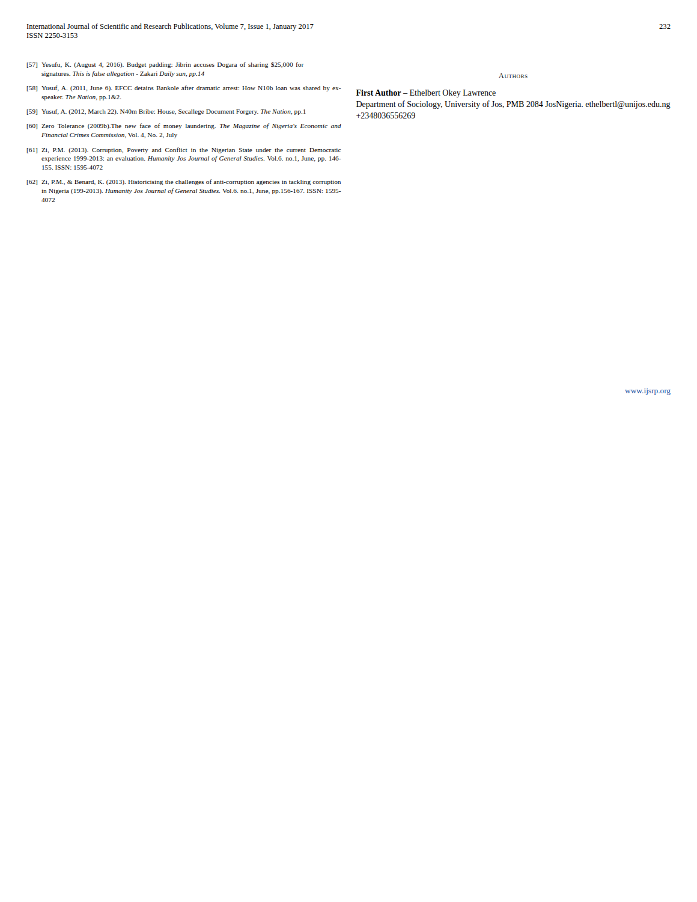International Journal of Scientific and Research Publications, Volume 7, Issue 1, January 2017 232 ISSN 2250-3153
[57] Yesufu, K. (August 4, 2016). Budget padding: Jibrin accuses Dogara of sharing $25,000 for signatures. This is false allegation - Zakari Daily sun, pp.14
[58] Yusuf, A. (2011, June 6). EFCC detains Bankole after dramatic arrest: How N10b loan was shared by ex-speaker. The Nation, pp.1&2.
[59] Yusuf, A. (2012, March 22). N40m Bribe: House, Secallege Document Forgery. The Nation, pp.1
[60] Zero Tolerance (2009b).The new face of money laundering. The Magazine of Nigeria's Economic and Financial Crimes Commission, Vol. 4, No. 2, July
[61] Zi, P.M. (2013). Corruption, Poverty and Conflict in the Nigerian State under the current Democratic experience 1999-2013: an evaluation. Humanity Jos Journal of General Studies. Vol.6. no.1, June, pp. 146-155. ISSN: 1595-4072
[62] Zi, P.M., & Benard, K. (2013). Historicising the challenges of anti-corruption agencies in tackling corruption in Nigeria (199-2013). Humanity Jos Journal of General Studies. Vol.6. no.1, June, pp.156-167. ISSN: 1595-4072
Authors
First Author – Ethelbert Okey Lawrence
Department of Sociology, University of Jos, PMB 2084 JosNigeria. ethelbertl@unijos.edu.ng +2348036556269
www.ijsrp.org